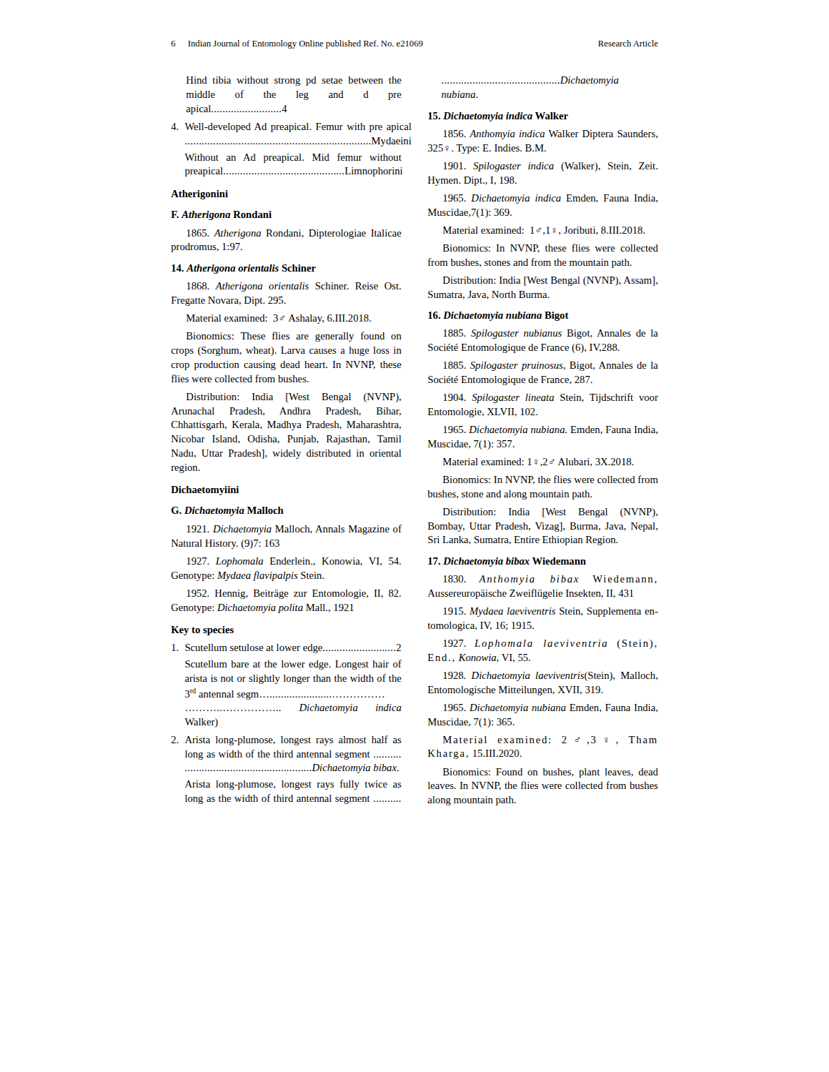6 Indian Journal of Entomology Online published Ref. No. e21069
Research Article
Hind tibia without strong pd setae between the middle of the leg and d pre apical......................... 4
4.
Well-developed Ad preapical. Femur with pre apical .................................................................. Mydaeini
Without an Ad preapical. Mid femur without preapical........................................... Limnophorini
Atherigonini
F. Atherigona Rondani
1865. Atherigona Rondani, Dipterologiae Italicae prodromus, 1:97.
14. Atherigona orientalis Schiner
1868. Atherigona orientalis Schiner. Reise Ost. Fregatte Novara, Dipt. 295.
Material examined: 3♂ Ashalay, 6.III.2018.
Bionomics: These flies are generally found on crops (Sorghum, wheat). Larva causes a huge loss in crop production causing dead heart. In NVNP, these flies were collected from bushes.
Distribution: India [West Bengal (NVNP), Arunachal Pradesh, Andhra Pradesh, Bihar, Chhattisgarh, Kerala, Madhya Pradesh, Maharashtra, Nicobar Island, Odisha, Punjab, Rajasthan, Tamil Nadu, Uttar Pradesh], widely distributed in oriental region.
Dichaetomyiini
G. Dichaetomyia Malloch
1921. Dichaetomyia Malloch, Annals Magazine of Natural History. (9)7: 163
1927. Lophomala Enderlein., Konowia, VI, 54. Genotype: Mydaea flavipalpis Stein.
1952. Hennig, Beiträge zur Entomologie, II, 82. Genotype: Dichaetomyia polita Mall., 1921
Key to species
1.
Scutellum setulose at lower edge.......................... 2
Scutellum bare at the lower edge. Longest hair of arista is not or slightly longer than the width of the 3rd antennal segm…......................……………
………..…………….. Dichaetomyia indica Walker)
2.
Arista long-plumose, longest rays almost half as long as width of the third antennal segment .......... ............................................. Dichaetomyia bibax.
Arista long-plumose, longest rays fully twice as long as the width of third antennal segment .......... .......................................... Dichaetomyia nubiana.
15. Dichaetomyia indica Walker
1856. Anthomyia indica Walker Diptera Saunders, 325♀. Type: E. Indies. B.M.
1901. Spilogaster indica (Walker), Stein, Zeit. Hymen. Dipt., I, 198.
1965. Dichaetomyia indica Emden, Fauna India, Muscidae, 7(1): 369.
Material examined: 1♂,1♀, Joributi, 8.III.2018.
Bionomics: In NVNP, these flies were collected from bushes, stones and from the mountain path.
Distribution: India [West Bengal (NVNP), Assam], Sumatra, Java, North Burma.
16. Dichaetomyia nubiana Bigot
1885. Spilogaster nubianus Bigot, Annales de la Société Entomologique de France (6), IV,288.
1885. Spilogaster pruinosus, Bigot, Annales de la Société Entomologique de France, 287.
1904. Spilogaster lineata Stein, Tijdschrift voor Entomologie, XLVII, 102.
1965. Dichaetomyia nubiana. Emden, Fauna India, Muscidae, 7(1): 357.
Material examined: 1♀,2♂ Alubari, 3X.2018.
Bionomics: In NVNP, the flies were collected from bushes, stone and along mountain path.
Distribution: India [West Bengal (NVNP), Bombay, Uttar Pradesh, Vizag], Burma, Java, Nepal, Sri Lanka, Sumatra, Entire Ethiopian Region.
17. Dichaetomyia bibax Wiedemann
1830. Anthomyia bibax Wiedemann, Aussereuropäische Zweiflügelie Insekten, II, 431
1915. Mydaea laeviventris Stein, Supplementa entomologica, IV, 16; 1915.
1927. Lophomala laeviventria (Stein), End., Konowia, VI, 55.
1928. Dichaetomyia laeviventris(Stein), Malloch, Entomologische Mitteilungen, XVII, 319.
1965. Dichaetomyia nubiana Emden, Fauna India, Muscidae, 7(1): 365.
Material examined: 2♂,3♀, Tham Kharga, 15.III.2020.
Bionomics: Found on bushes, plant leaves, dead leaves. In NVNP, the flies were collected from bushes along mountain path.